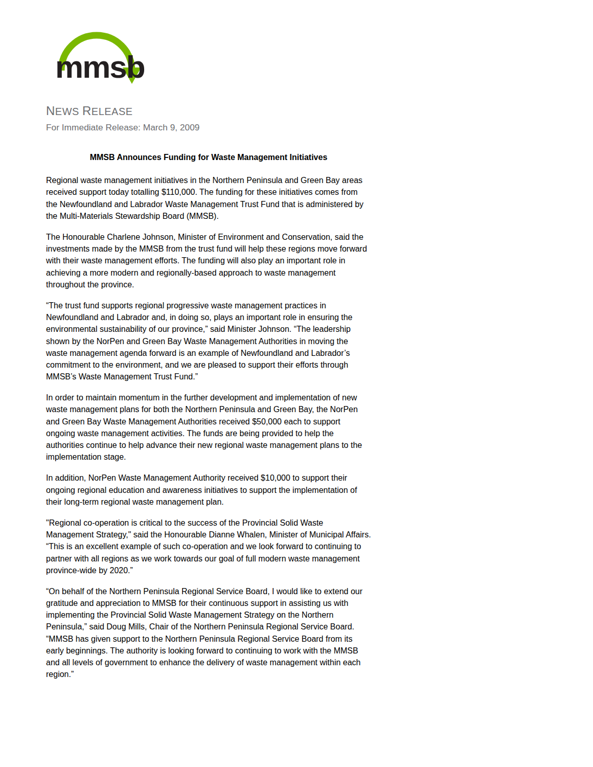mmsb
NEWS RELEASE
For Immediate Release: March 9, 2009
MMSB Announces Funding for Waste Management Initiatives
Regional waste management initiatives in the Northern Peninsula and Green Bay areas received support today totalling $110,000. The funding for these initiatives comes from the Newfoundland and Labrador Waste Management Trust Fund that is administered by the Multi-Materials Stewardship Board (MMSB).
The Honourable Charlene Johnson, Minister of Environment and Conservation, said the investments made by the MMSB from the trust fund will help these regions move forward with their waste management efforts. The funding will also play an important role in achieving a more modern and regionally-based approach to waste management throughout the province.
“The trust fund supports regional progressive waste management practices in Newfoundland and Labrador and, in doing so, plays an important role in ensuring the environmental sustainability of our province,” said Minister Johnson. “The leadership shown by the NorPen and Green Bay Waste Management Authorities in moving the waste management agenda forward is an example of Newfoundland and Labrador’s commitment to the environment, and we are pleased to support their efforts through MMSB’s Waste Management Trust Fund.”
In order to maintain momentum in the further development and implementation of new waste management plans for both the Northern Peninsula and Green Bay, the NorPen and Green Bay Waste Management Authorities received $50,000 each to support ongoing waste management activities. The funds are being provided to help the authorities continue to help advance their new regional waste management plans to the implementation stage.
In addition, NorPen Waste Management Authority received $10,000 to support their ongoing regional education and awareness initiatives to support the implementation of their long-term regional waste management plan.
"Regional co-operation is critical to the success of the Provincial Solid Waste Management Strategy," said the Honourable Dianne Whalen, Minister of Municipal Affairs. “This is an excellent example of such co-operation and we look forward to continuing to partner with all regions as we work towards our goal of full modern waste management province-wide by 2020.”
“On behalf of the Northern Peninsula Regional Service Board, I would like to extend our gratitude and appreciation to MMSB for their continuous support in assisting us with implementing the Provincial Solid Waste Management Strategy on the Northern Peninsula,” said Doug Mills, Chair of the Northern Peninsula Regional Service Board. “MMSB has given support to the Northern Peninsula Regional Service Board from its early beginnings. The authority is looking forward to continuing to work with the MMSB and all levels of government to enhance the delivery of waste management within each region.”